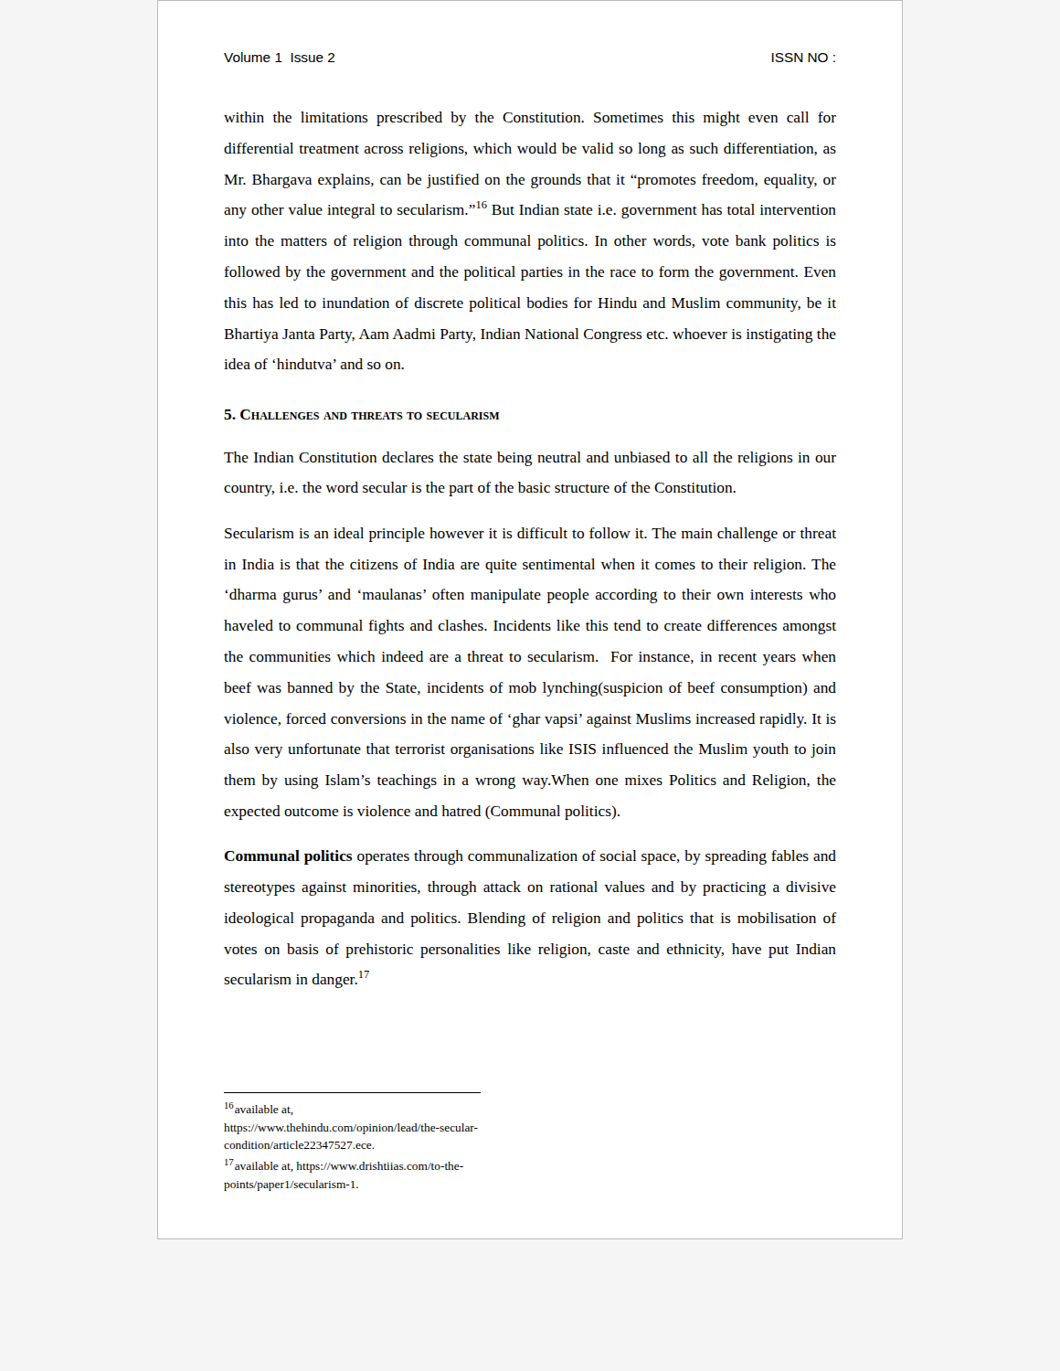Volume 1 Issue 2 ISSN NO :
within the limitations prescribed by the Constitution. Sometimes this might even call for differential treatment across religions, which would be valid so long as such differentiation, as Mr. Bhargava explains, can be justified on the grounds that it “promotes freedom, equality, or any other value integral to secularism.”16 But Indian state i.e. government has total intervention into the matters of religion through communal politics. In other words, vote bank politics is followed by the government and the political parties in the race to form the government. Even this has led to inundation of discrete political bodies for Hindu and Muslim community, be it Bhartiya Janta Party, Aam Aadmi Party, Indian National Congress etc. whoever is instigating the idea of ‘hindutva’ and so on.
5. Challenges and threats to secularism
The Indian Constitution declares the state being neutral and unbiased to all the religions in our country, i.e. the word secular is the part of the basic structure of the Constitution.
Secularism is an ideal principle however it is difficult to follow it. The main challenge or threat in India is that the citizens of India are quite sentimental when it comes to their religion. The ‘dharma gurus’ and ‘maulanas’ often manipulate people according to their own interests who haveled to communal fights and clashes. Incidents like this tend to create differences amongst the communities which indeed are a threat to secularism. For instance, in recent years when beef was banned by the State, incidents of mob lynching(suspicion of beef consumption) and violence, forced conversions in the name of ‘ghar vapsi’ against Muslims increased rapidly. It is also very unfortunate that terrorist organisations like ISIS influenced the Muslim youth to join them by using Islam’s teachings in a wrong way.When one mixes Politics and Religion, the expected outcome is violence and hatred (Communal politics).
Communal politics operates through communalization of social space, by spreading fables and stereotypes against minorities, through attack on rational values and by practicing a divisive ideological propaganda and politics. Blending of religion and politics that is mobilisation of votes on basis of prehistoric personalities like religion, caste and ethnicity, have put Indian secularism in danger.17
16available at, https://www.thehindu.com/opinion/lead/the-secular-condition/article22347527.ece.
17available at, https://www.drishtiias.com/to-the-points/paper1/secularism-1.